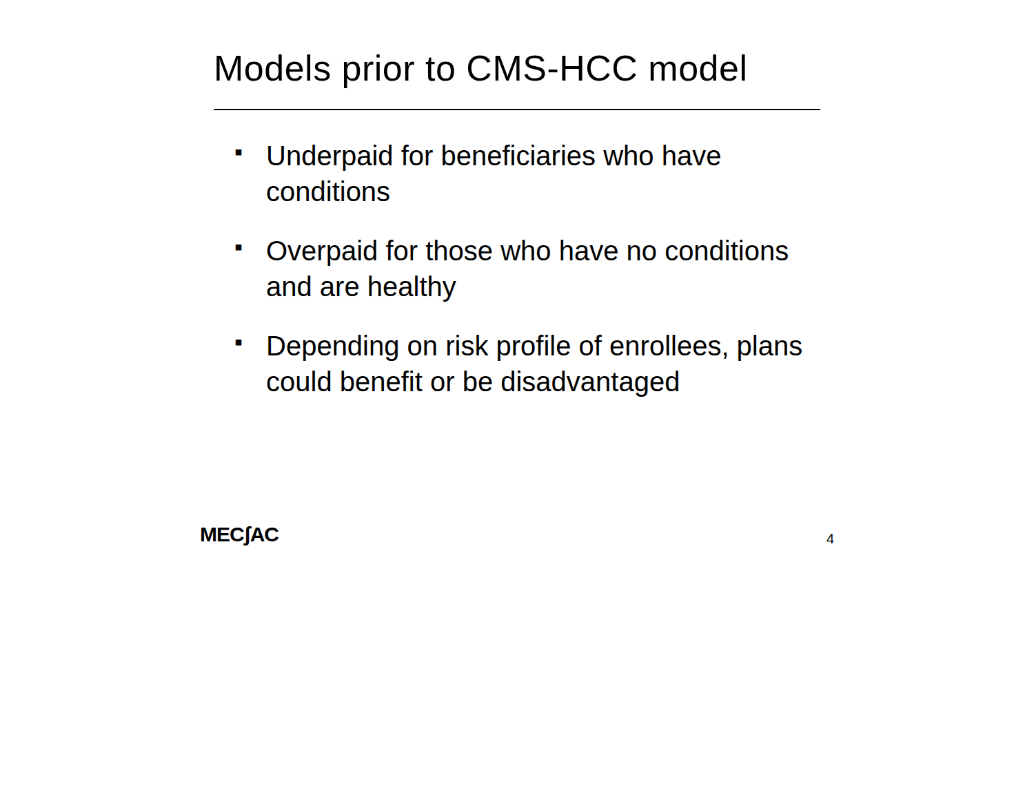Models prior to CMS-HCC model
Underpaid for beneficiaries who have conditions
Overpaid for those who have no conditions and are healthy
Depending on risk profile of enrollees, plans could benefit or be disadvantaged
MECʃ AC 4